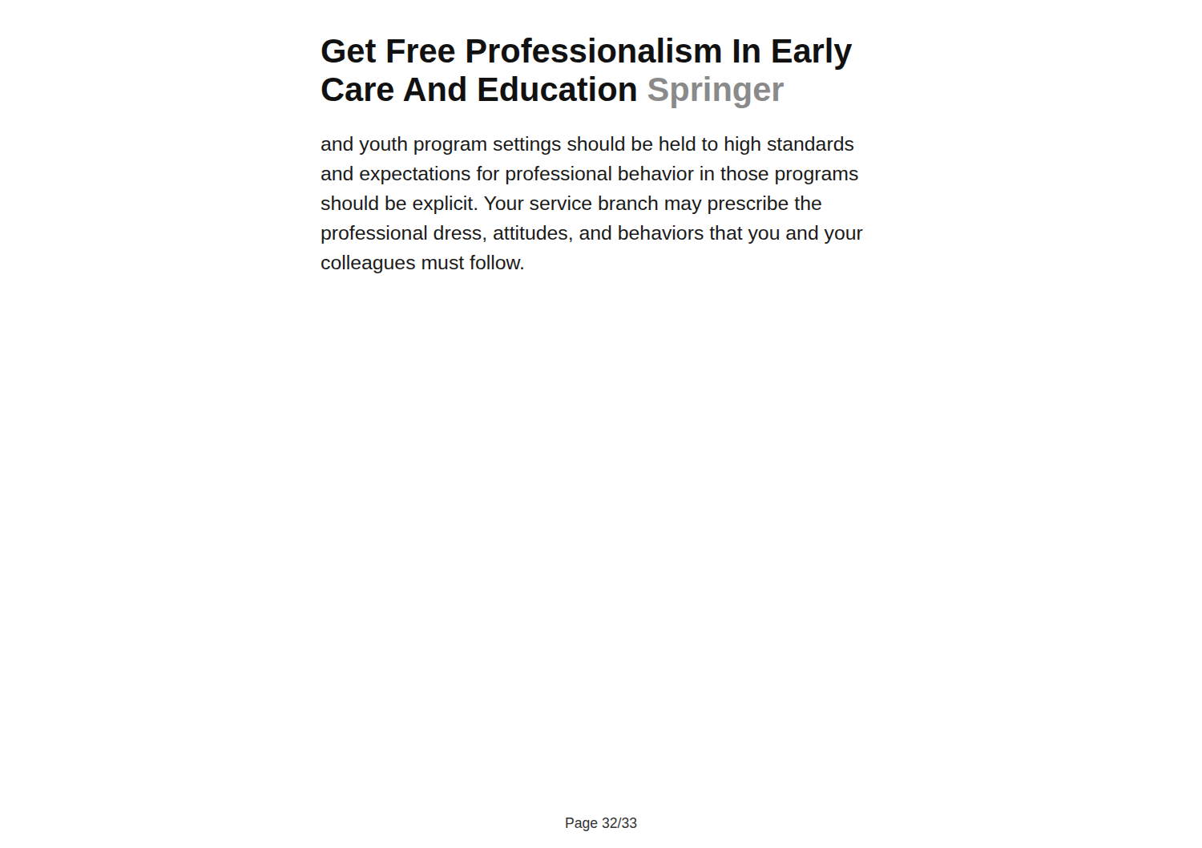Get Free Professionalism In Early Care And Education Springer
and youth program settings should be held to high standards and expectations for professional behavior in those programs should be explicit. Your service branch may prescribe the professional dress, attitudes, and behaviors that you and your colleagues must follow.
Page 32/33